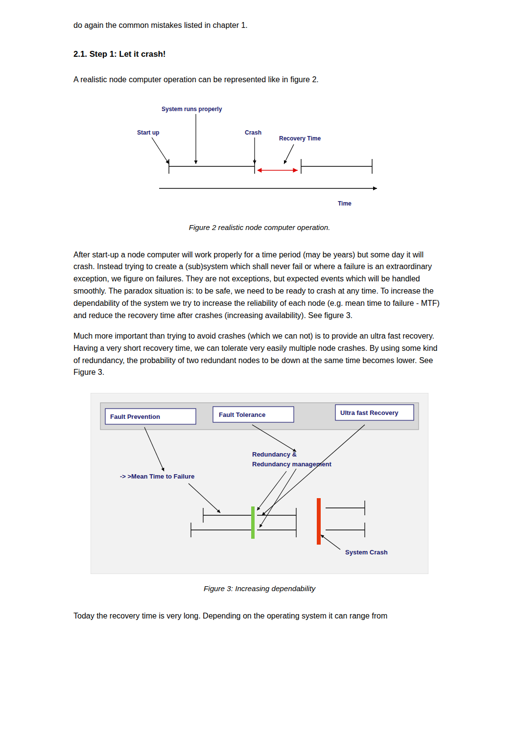do again the common mistakes listed in chapter 1.
2.1. Step 1: Let it crash!
A realistic node computer operation can be represented like in figure 2.
System runs properly Start up Crash Recovery Time Time
Figure 2 realistic node computer operation.
After start-up a node computer will work properly for a time period (may be years) but some day it will crash. Instead trying to create a (sub)system which shall never fail or where a failure is an extraordinary exception, we figure on failures. They are not exceptions, but expected events which will be handled smoothly. The paradox situation is: to be safe, we need to be ready to crash at any time. To increase the dependability of the system we try to increase the reliability of each node (e.g. mean time to failure - MTF) and reduce the recovery time after crashes (increasing availability). See figure 3.
Much more important than trying to avoid crashes (which we can not) is to provide an ultra fast recovery. Having a very short recovery time, we can tolerate very easily multiple node crashes. By using some kind of redundancy, the probability of two redundant nodes to be down at the same time becomes lower. See Figure 3.
Fault Prevention Fault Tolerance Ultra fast Recovery Redundancy & Redundancy management -> >Mean Time to Failure System Crash
Figure 3: Increasing dependability
Today the recovery time is very long. Depending on the operating system it can range from